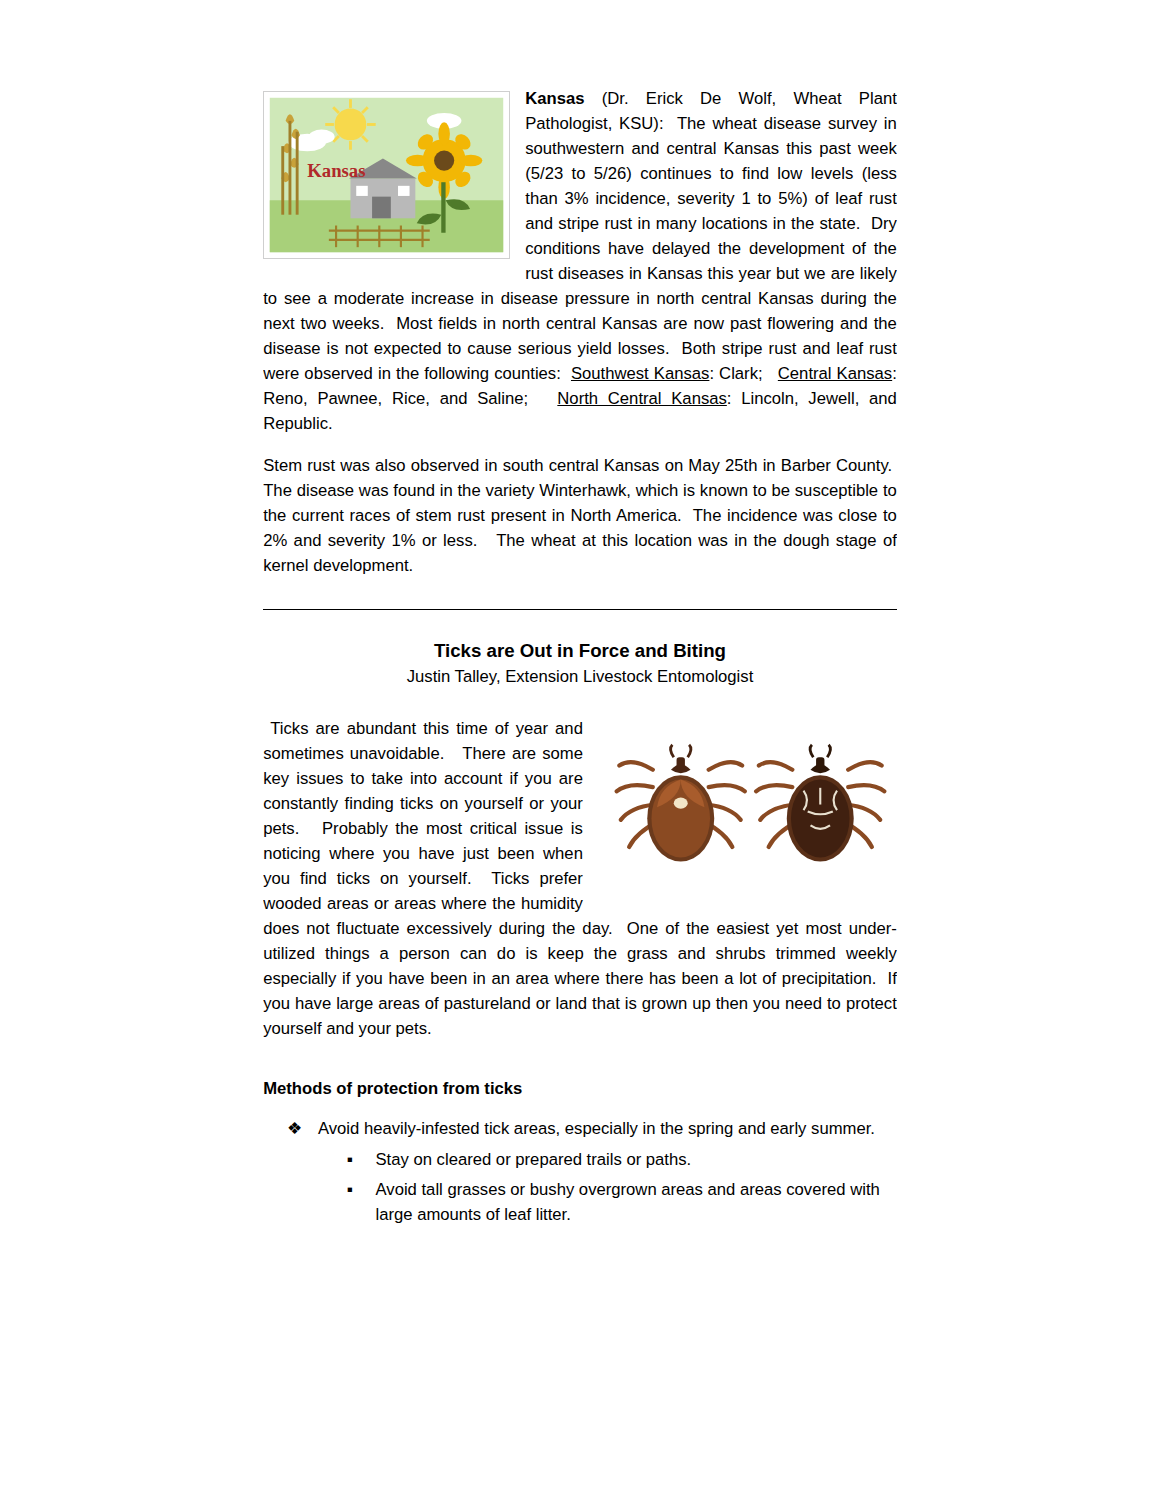Kansas (Dr. Erick De Wolf, Wheat Plant Pathologist, KSU): The wheat disease survey in southwestern and central Kansas this past week (5/23 to 5/26) continues to find low levels (less than 3% incidence, severity 1 to 5%) of leaf rust and stripe rust in many locations in the state. Dry conditions have delayed the development of the rust diseases in Kansas this year but we are likely to see a moderate increase in disease pressure in north central Kansas during the next two weeks. Most fields in north central Kansas are now past flowering and the disease is not expected to cause serious yield losses. Both stripe rust and leaf rust were observed in the following counties: Southwest Kansas: Clark; Central Kansas: Reno, Pawnee, Rice, and Saline; North Central Kansas: Lincoln, Jewell, and Republic.
Stem rust was also observed in south central Kansas on May 25th in Barber County. The disease was found in the variety Winterhawk, which is known to be susceptible to the current races of stem rust present in North America. The incidence was close to 2% and severity 1% or less. The wheat at this location was in the dough stage of kernel development.
Ticks are Out in Force and Biting
Justin Talley, Extension Livestock Entomologist
Ticks are abundant this time of year and sometimes unavoidable. There are some key issues to take into account if you are constantly finding ticks on yourself or your pets. Probably the most critical issue is noticing where you have just been when you find ticks on yourself. Ticks prefer wooded areas or areas where the humidity does not fluctuate excessively during the day. One of the easiest yet most under-utilized things a person can do is keep the grass and shrubs trimmed weekly especially if you have been in an area where there has been a lot of precipitation. If you have large areas of pastureland or land that is grown up then you need to protect yourself and your pets.
Methods of protection from ticks
Avoid heavily-infested tick areas, especially in the spring and early summer.
Stay on cleared or prepared trails or paths.
Avoid tall grasses or bushy overgrown areas and areas covered with large amounts of leaf litter.